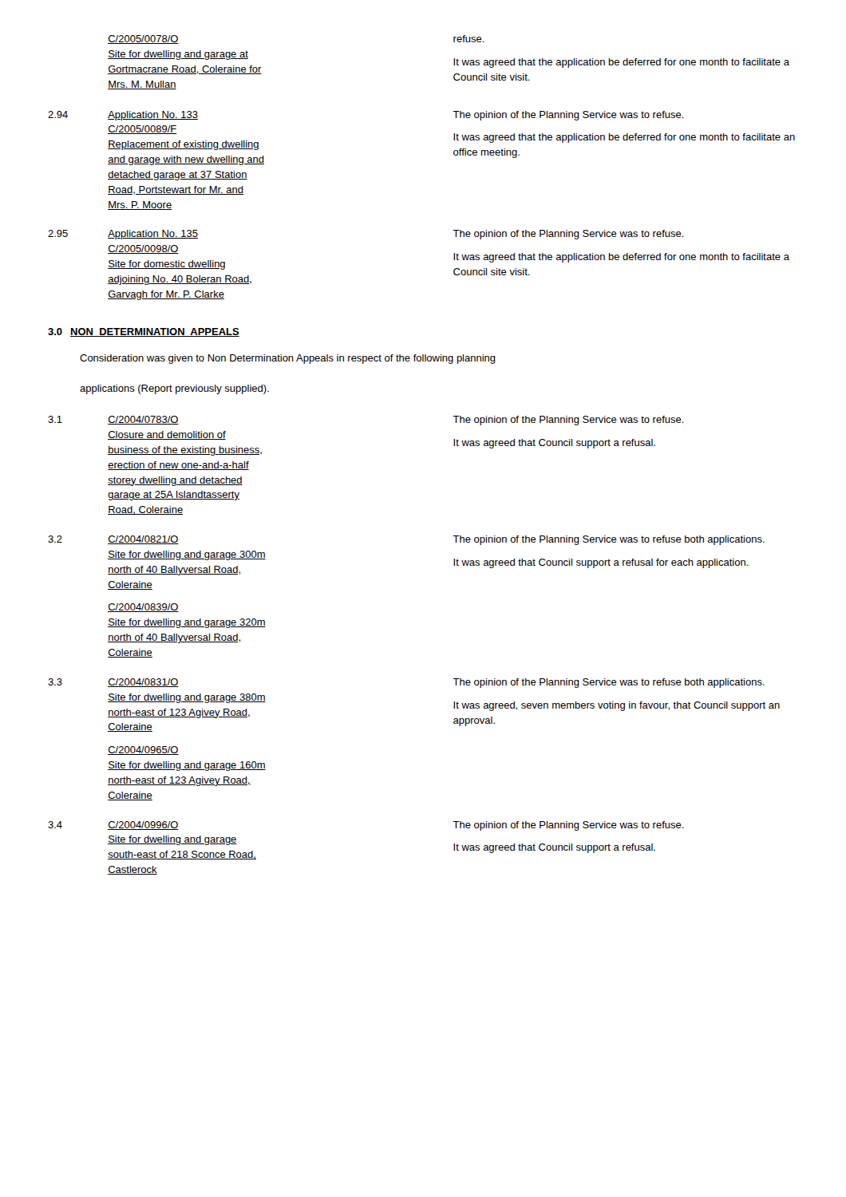| | C/2005/0078/O Site for dwelling and garage at Gortmacrane Road, Coleraine for Mrs. M. Mullan | refuse. It was agreed that the application be deferred for one month to facilitate a Council site visit. |
| 2.94 | Application No. 133 C/2005/0089/F Replacement of existing dwelling and garage with new dwelling and detached garage at 37 Station Road, Portstewart for Mr. and Mrs. P. Moore | The opinion of the Planning Service was to refuse. It was agreed that the application be deferred for one month to facilitate an office meeting. |
| 2.95 | Application No. 135 C/2005/0098/O Site for domestic dwelling adjoining No. 40 Boleran Road, Garvagh for Mr. P. Clarke | The opinion of the Planning Service was to refuse. It was agreed that the application be deferred for one month to facilitate a Council site visit. |
3.0
NON DETERMINATION APPEALS
Consideration was given to Non Determination Appeals in respect of the following planning
applications (Report previously supplied).
| 3.1 | C/2004/0783/O Closure and demolition of business of the existing business, erection of new one-and-a-half storey dwelling and detached garage at 25A Islandtasserty Road, Coleraine | The opinion of the Planning Service was to refuse. It was agreed that Council support a refusal. |
| 3.2 | C/2004/0821/O Site for dwelling and garage 300m north of 40 Ballyversal Road, Coleraine C/2004/0839/O Site for dwelling and garage 320m north of 40 Ballyversal Road, Coleraine | The opinion of the Planning Service was to refuse both applications. It was agreed that Council support a refusal for each application. |
| 3.3 | C/2004/0831/O Site for dwelling and garage 380m north-east of 123 Agivey Road, Coleraine C/2004/0965/O Site for dwelling and garage 160m north-east of 123 Agivey Road, Coleraine | The opinion of the Planning Service was to refuse both applications. It was agreed, seven members voting in favour, that Council support an approval. |
| 3.4 | C/2004/0996/O Site for dwelling and garage south-east of 218 Sconce Road, Castlerock | The opinion of the Planning Service was to refuse. It was agreed that Council support a refusal. |